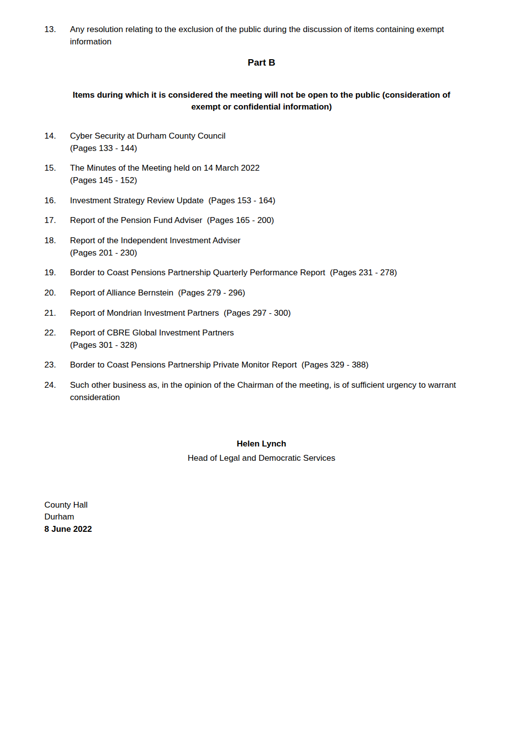13. Any resolution relating to the exclusion of the public during the discussion of items containing exempt information
Part B
Items during which it is considered the meeting will not be open to the public (consideration of exempt or confidential information)
14. Cyber Security at Durham County Council
(Pages 133 - 144)
15. The Minutes of the Meeting held on 14 March 2022
(Pages 145 - 152)
16. Investment Strategy Review Update (Pages 153 - 164)
17. Report of the Pension Fund Adviser (Pages 165 - 200)
18. Report of the Independent Investment Adviser
(Pages 201 - 230)
19. Border to Coast Pensions Partnership Quarterly Performance Report (Pages 231 - 278)
20. Report of Alliance Bernstein (Pages 279 - 296)
21. Report of Mondrian Investment Partners (Pages 297 - 300)
22. Report of CBRE Global Investment Partners
(Pages 301 - 328)
23. Border to Coast Pensions Partnership Private Monitor Report (Pages 329 - 388)
24. Such other business as, in the opinion of the Chairman of the meeting, is of sufficient urgency to warrant consideration
Helen Lynch
Head of Legal and Democratic Services
County Hall
Durham
8 June 2022